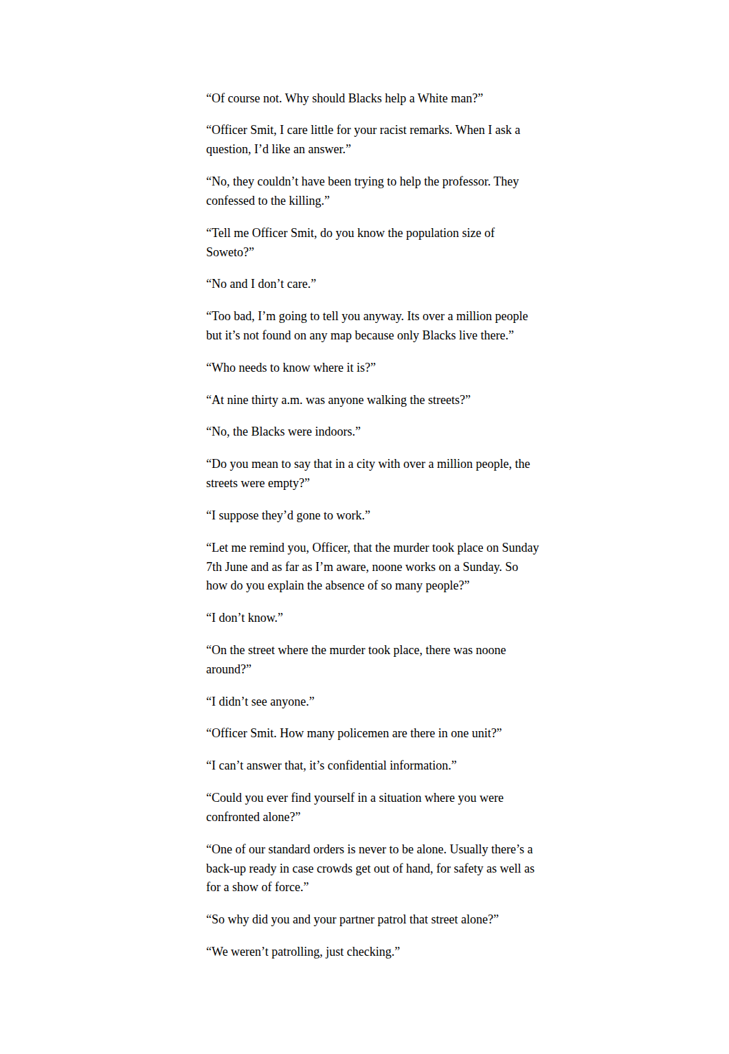“Of course not. Why should Blacks help a White man?”
“Officer Smit, I care little for your racist remarks. When I ask a question, I’d like an answer.”
“No, they couldn’t have been trying to help the professor. They confessed to the killing.”
“Tell me Officer Smit, do you know the population size of Soweto?”
“No and I don’t care.”
“Too bad, I’m going to tell you anyway. Its over a million people but it’s not found on any map because only Blacks live there.”
“Who needs to know where it is?”
“At nine thirty a.m. was anyone walking the streets?”
“No, the Blacks were indoors.”
“Do you mean to say that in a city with over a million people, the streets were empty?”
“I suppose they’d gone to work.”
“Let me remind you, Officer, that the murder took place on Sunday 7th June and as far as I’m aware, noone works on a Sunday. So how do you explain the absence of so many people?”
“I don’t know.”
“On the street where the murder took place, there was noone around?”
“I didn’t see anyone.”
“Officer Smit. How many policemen are there in one unit?”
“I can’t answer that, it’s confidential information.”
“Could you ever find yourself in a situation where you were confronted alone?”
“One of our standard orders is never to be alone. Usually there’s a back-up ready in case crowds get out of hand, for safety as well as for a show of force.”
“So why did you and your partner patrol that street alone?”
“We weren’t patrolling, just checking.”